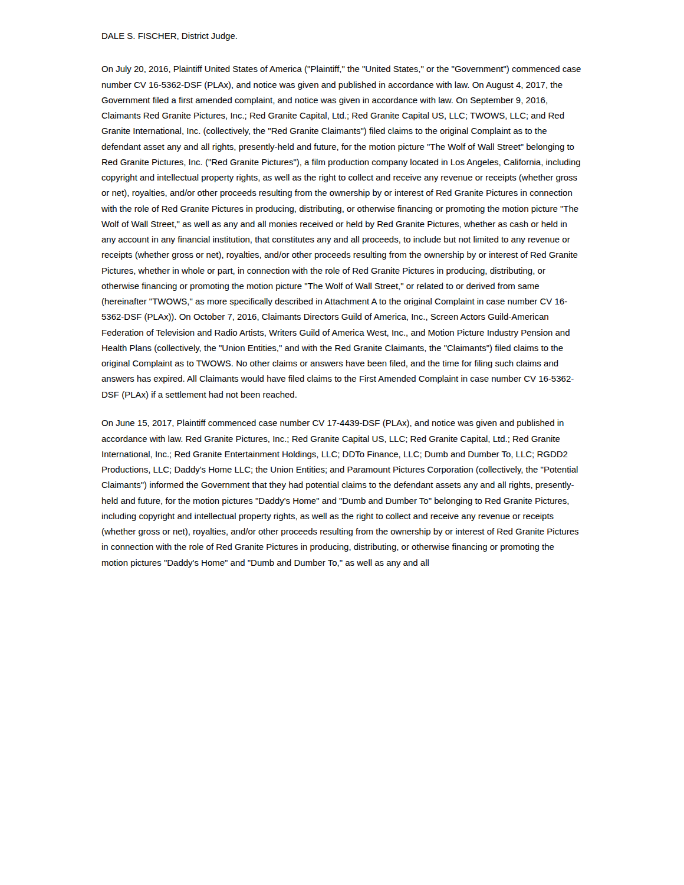DALE S. FISCHER, District Judge.
On July 20, 2016, Plaintiff United States of America ("Plaintiff," the "United States," or the "Government") commenced case number CV 16-5362-DSF (PLAx), and notice was given and published in accordance with law. On August 4, 2017, the Government filed a first amended complaint, and notice was given in accordance with law. On September 9, 2016, Claimants Red Granite Pictures, Inc.; Red Granite Capital, Ltd.; Red Granite Capital US, LLC; TWOWS, LLC; and Red Granite International, Inc. (collectively, the "Red Granite Claimants") filed claims to the original Complaint as to the defendant asset any and all rights, presently-held and future, for the motion picture "The Wolf of Wall Street" belonging to Red Granite Pictures, Inc. ("Red Granite Pictures"), a film production company located in Los Angeles, California, including copyright and intellectual property rights, as well as the right to collect and receive any revenue or receipts (whether gross or net), royalties, and/or other proceeds resulting from the ownership by or interest of Red Granite Pictures in connection with the role of Red Granite Pictures in producing, distributing, or otherwise financing or promoting the motion picture "The Wolf of Wall Street," as well as any and all monies received or held by Red Granite Pictures, whether as cash or held in any account in any financial institution, that constitutes any and all proceeds, to include but not limited to any revenue or receipts (whether gross or net), royalties, and/or other proceeds resulting from the ownership by or interest of Red Granite Pictures, whether in whole or part, in connection with the role of Red Granite Pictures in producing, distributing, or otherwise financing or promoting the motion picture "The Wolf of Wall Street," or related to or derived from same (hereinafter "TWOWS," as more specifically described in Attachment A to the original Complaint in case number CV 16-5362-DSF (PLAx)). On October 7, 2016, Claimants Directors Guild of America, Inc., Screen Actors Guild-American Federation of Television and Radio Artists, Writers Guild of America West, Inc., and Motion Picture Industry Pension and Health Plans (collectively, the "Union Entities," and with the Red Granite Claimants, the "Claimants") filed claims to the original Complaint as to TWOWS. No other claims or answers have been filed, and the time for filing such claims and answers has expired. All Claimants would have filed claims to the First Amended Complaint in case number CV 16-5362-DSF (PLAx) if a settlement had not been reached.
On June 15, 2017, Plaintiff commenced case number CV 17-4439-DSF (PLAx), and notice was given and published in accordance with law. Red Granite Pictures, Inc.; Red Granite Capital US, LLC; Red Granite Capital, Ltd.; Red Granite International, Inc.; Red Granite Entertainment Holdings, LLC; DDTo Finance, LLC; Dumb and Dumber To, LLC; RGDD2 Productions, LLC; Daddy's Home LLC; the Union Entities; and Paramount Pictures Corporation (collectively, the "Potential Claimants") informed the Government that they had potential claims to the defendant assets any and all rights, presently-held and future, for the motion pictures "Daddy's Home" and "Dumb and Dumber To" belonging to Red Granite Pictures, including copyright and intellectual property rights, as well as the right to collect and receive any revenue or receipts (whether gross or net), royalties, and/or other proceeds resulting from the ownership by or interest of Red Granite Pictures in connection with the role of Red Granite Pictures in producing, distributing, or otherwise financing or promoting the motion pictures "Daddy's Home" and "Dumb and Dumber To," as well as any and all